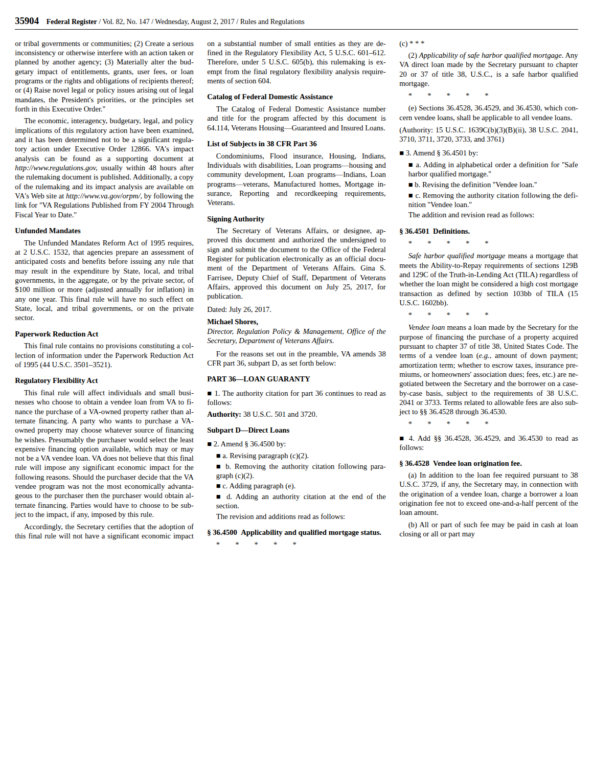35904 Federal Register / Vol. 82, No. 147 / Wednesday, August 2, 2017 / Rules and Regulations
or tribal governments or communities; (2) Create a serious inconsistency or otherwise interfere with an action taken or planned by another agency; (3) Materially alter the budgetary impact of entitlements, grants, user fees, or loan programs or the rights and obligations of recipients thereof; or (4) Raise novel legal or policy issues arising out of legal mandates, the President's priorities, or the principles set forth in this Executive Order.''
The economic, interagency, budgetary, legal, and policy implications of this regulatory action have been examined, and it has been determined not to be a significant regulatory action under Executive Order 12866. VA's impact analysis can be found as a supporting document at http://www.regulations.gov, usually within 48 hours after the rulemaking document is published. Additionally, a copy of the rulemaking and its impact analysis are available on VA's Web site at http://www.va.gov/orpm/, by following the link for ''VA Regulations Published from FY 2004 Through Fiscal Year to Date.''
Unfunded Mandates
The Unfunded Mandates Reform Act of 1995 requires, at 2 U.S.C. 1532, that agencies prepare an assessment of anticipated costs and benefits before issuing any rule that may result in the expenditure by State, local, and tribal governments, in the aggregate, or by the private sector, of $100 million or more (adjusted annually for inflation) in any one year. This final rule will have no such effect on State, local, and tribal governments, or on the private sector.
Paperwork Reduction Act
This final rule contains no provisions constituting a collection of information under the Paperwork Reduction Act of 1995 (44 U.S.C. 3501–3521).
Regulatory Flexibility Act
This final rule will affect individuals and small businesses who choose to obtain a vendee loan from VA to finance the purchase of a VA-owned property rather than alternate financing. A party who wants to purchase a VA-owned property may choose whatever source of financing he wishes. Presumably the purchaser would select the least expensive financing option available, which may or may not be a VA vendee loan. VA does not believe that this final rule will impose any significant economic impact for the following reasons. Should the purchaser decide that the VA vendee program was not the most economically advantageous to the purchaser then the purchaser would obtain alternate financing. Parties would have to choose to be subject to the impact, if any, imposed by this rule.
Accordingly, the Secretary certifies that the adoption of this final rule will not have a significant economic impact on a substantial number of small entities as they are defined in the Regulatory Flexibility Act, 5 U.S.C. 601–612. Therefore, under 5 U.S.C. 605(b), this rulemaking is exempt from the final regulatory flexibility analysis requirements of section 604.
Catalog of Federal Domestic Assistance
The Catalog of Federal Domestic Assistance number and title for the program affected by this document is 64.114, Veterans Housing—Guaranteed and Insured Loans.
List of Subjects in 38 CFR Part 36
Condominiums, Flood insurance, Housing, Indians, Individuals with disabilities, Loan programs—housing and community development, Loan programs—Indians, Loan programs—veterans, Manufactured homes, Mortgage insurance, Reporting and recordkeeping requirements, Veterans.
Signing Authority
The Secretary of Veterans Affairs, or designee, approved this document and authorized the undersigned to sign and submit the document to the Office of the Federal Register for publication electronically as an official document of the Department of Veterans Affairs. Gina S. Farrisee, Deputy Chief of Staff, Department of Veterans Affairs, approved this document on July 25, 2017, for publication.
Dated: July 26, 2017.
Michael Shores,
Director, Regulation Policy & Management, Office of the Secretary, Department of Veterans Affairs.
For the reasons set out in the preamble, VA amends 38 CFR part 36, subpart D, as set forth below:
PART 36—LOAN GUARANTY
1. The authority citation for part 36 continues to read as follows:
Authority: 38 U.S.C. 501 and 3720.
Subpart D—Direct Loans
2. Amend § 36.4500 by:
a. Revising paragraph (c)(2).
b. Removing the authority citation following paragraph (c)(2).
c. Adding paragraph (e).
d. Adding an authority citation at the end of the section.
The revision and additions read as follows:
§ 36.4500 Applicability and qualified mortgage status.
* * * * *
(c) * * *
(2) Applicability of safe harbor qualified mortgage. Any VA direct loan made by the Secretary pursuant to chapter 20 or 37 of title 38, U.S.C., is a safe harbor qualified mortgage.
* * * * *
(e) Sections 36.4528, 36.4529, and 36.4530, which concern vendee loans, shall be applicable to all vendee loans.
(Authority: 15 U.S.C. 1639C(b)(3)(B)(ii), 38 U.S.C. 2041, 3710, 3711, 3720, 3733, and 3761)
3. Amend § 36.4501 by:
a. Adding in alphabetical order a definition for ''Safe harbor qualified mortgage.''
b. Revising the definition ''Vendee loan.''
c. Removing the authority citation following the definition ''Vendee loan.''
The addition and revision read as follows:
§ 36.4501 Definitions.
* * * * *
Safe harbor qualified mortgage means a mortgage that meets the Ability-to-Repay requirements of sections 129B and 129C of the Truth-in-Lending Act (TILA) regardless of whether the loan might be considered a high cost mortgage transaction as defined by section 103bb of TILA (15 U.S.C. 1602bb).
* * * * *
Vendee loan means a loan made by the Secretary for the purpose of financing the purchase of a property acquired pursuant to chapter 37 of title 38, United States Code. The terms of a vendee loan (e.g., amount of down payment; amortization term; whether to escrow taxes, insurance premiums, or homeowners' association dues; fees, etc.) are negotiated between the Secretary and the borrower on a case-by-case basis, subject to the requirements of 38 U.S.C. 2041 or 3733. Terms related to allowable fees are also subject to §§ 36.4528 through 36.4530.
* * * * *
4. Add §§ 36.4528, 36.4529, and 36.4530 to read as follows:
§ 36.4528 Vendee loan origination fee.
(a) In addition to the loan fee required pursuant to 38 U.S.C. 3729, if any, the Secretary may, in connection with the origination of a vendee loan, charge a borrower a loan origination fee not to exceed one-and-a-half percent of the loan amount.
(b) All or part of such fee may be paid in cash at loan closing or all or part may